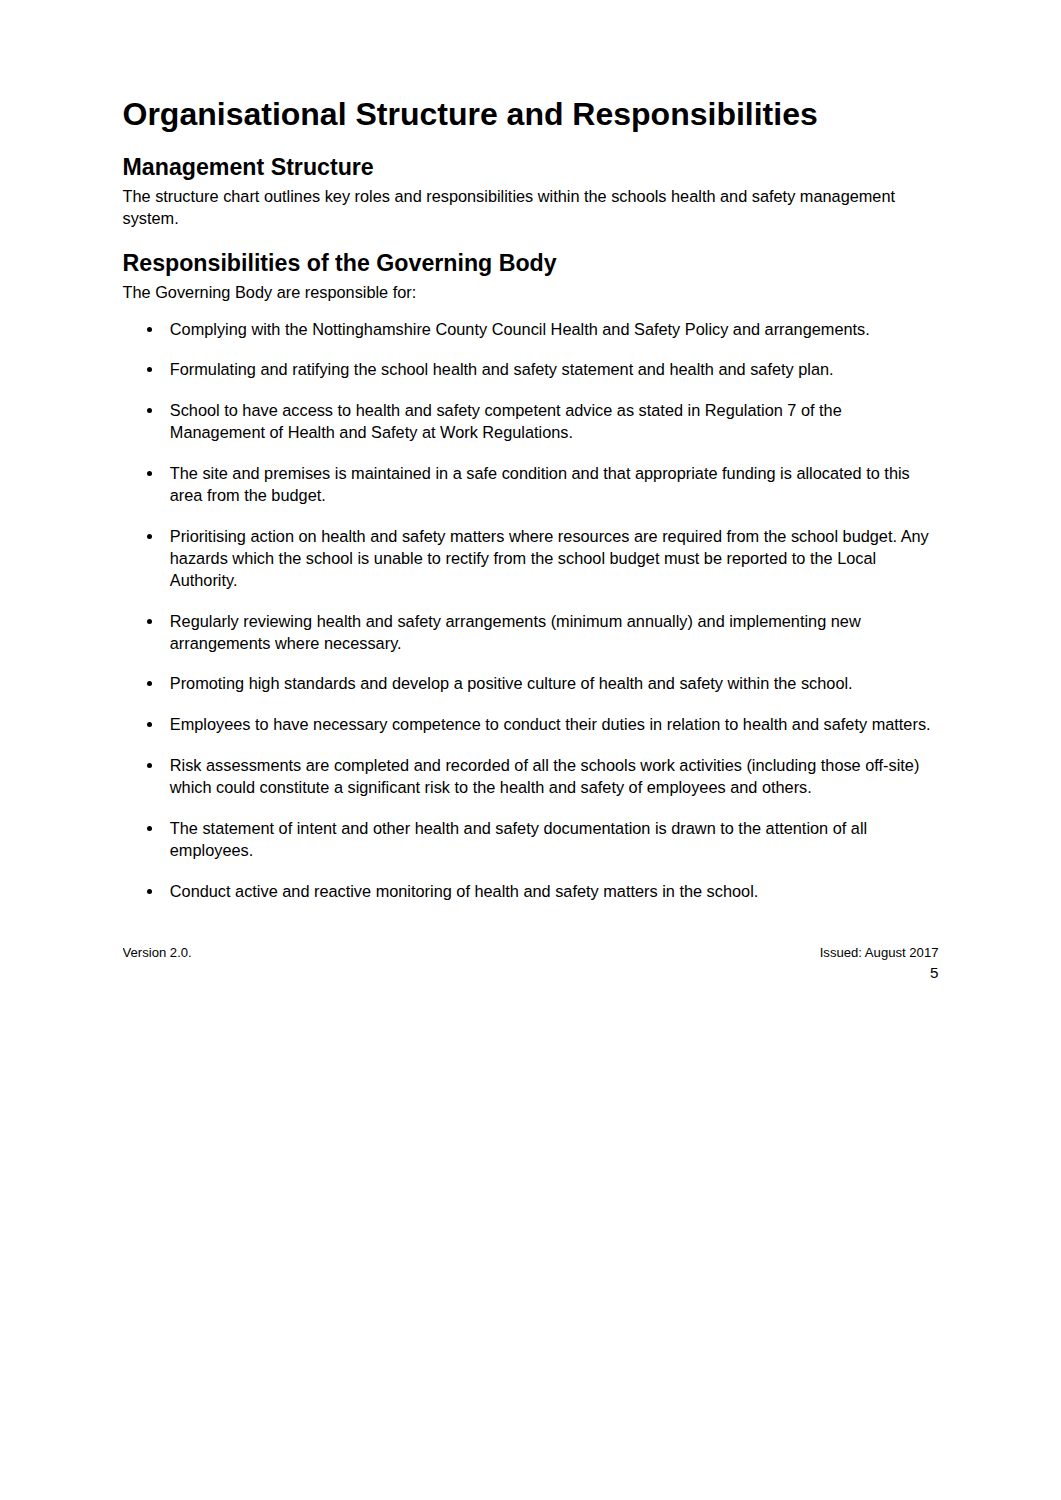Organisational Structure and Responsibilities
Management Structure
The structure chart outlines key roles and responsibilities within the schools health and safety management system.
Responsibilities of the Governing Body
The Governing Body are responsible for:
Complying with the Nottinghamshire County Council Health and Safety Policy and arrangements.
Formulating and ratifying the school health and safety statement and health and safety plan.
School to have access to health and safety competent advice as stated in Regulation 7 of the Management of Health and Safety at Work Regulations.
The site and premises is maintained in a safe condition and that appropriate funding is allocated to this area from the budget.
Prioritising action on health and safety matters where resources are required from the school budget. Any hazards which the school is unable to rectify from the school budget must be reported to the Local Authority.
Regularly reviewing health and safety arrangements (minimum annually) and implementing new arrangements where necessary.
Promoting high standards and develop a positive culture of health and safety within the school.
Employees to have necessary competence to conduct their duties in relation to health and safety matters.
Risk assessments are completed and recorded of all the schools work activities (including those off-site) which could constitute a significant risk to the health and safety of employees and others.
The statement of intent and other health and safety documentation is drawn to the attention of all employees.
Conduct active and reactive monitoring of health and safety matters in the school.
Version 2.0. Issued: August 2017
5